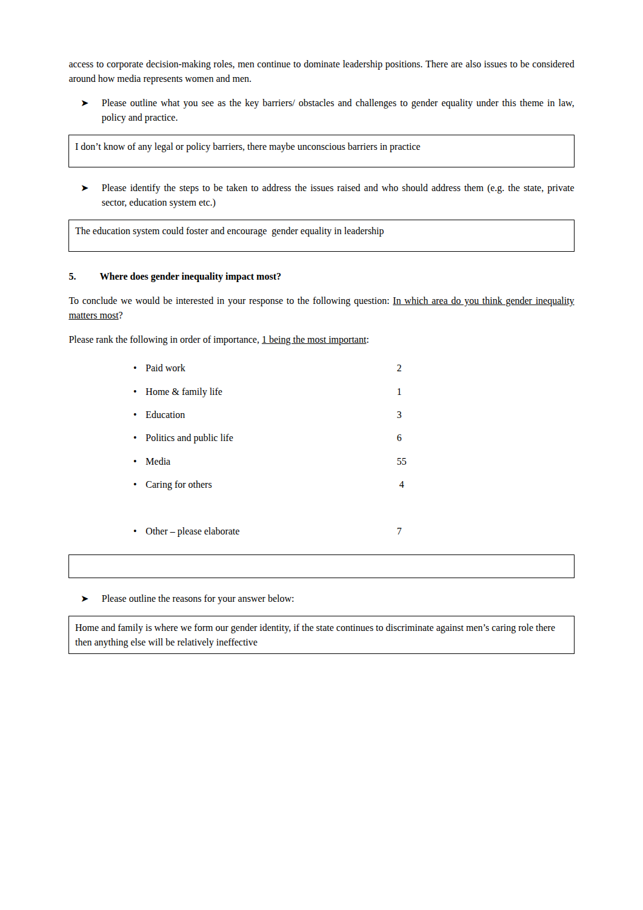access to corporate decision-making roles, men continue to dominate leadership positions. There are also issues to be considered around how media represents women and men.
➤ Please outline what you see as the key barriers/ obstacles and challenges to gender equality under this theme in law, policy and practice.
I don’t know of any legal or policy barriers, there maybe unconscious barriers in practice
➤ Please identify the steps to be taken to address the issues raised and who should address them (e.g. the state, private sector, education system etc.)
The education system could foster and encourage gender equality in leadership
5. Where does gender inequality impact most?
To conclude we would be interested in your response to the following question: In which area do you think gender inequality matters most?
Please rank the following in order of importance, 1 being the most important:
| • | Paid work | 2 |
| • | Home & family life | 1 |
| • | Education | 3 |
| • | Politics and public life | 6 |
| • | Media | 55 |
| • | Caring for others | 4 |
| • | Other – please elaborate | 7 |
➤ Please outline the reasons for your answer below:
Home and family is where we form our gender identity, if the state continues to discriminate against men’s caring role there then anything else will be relatively ineffective